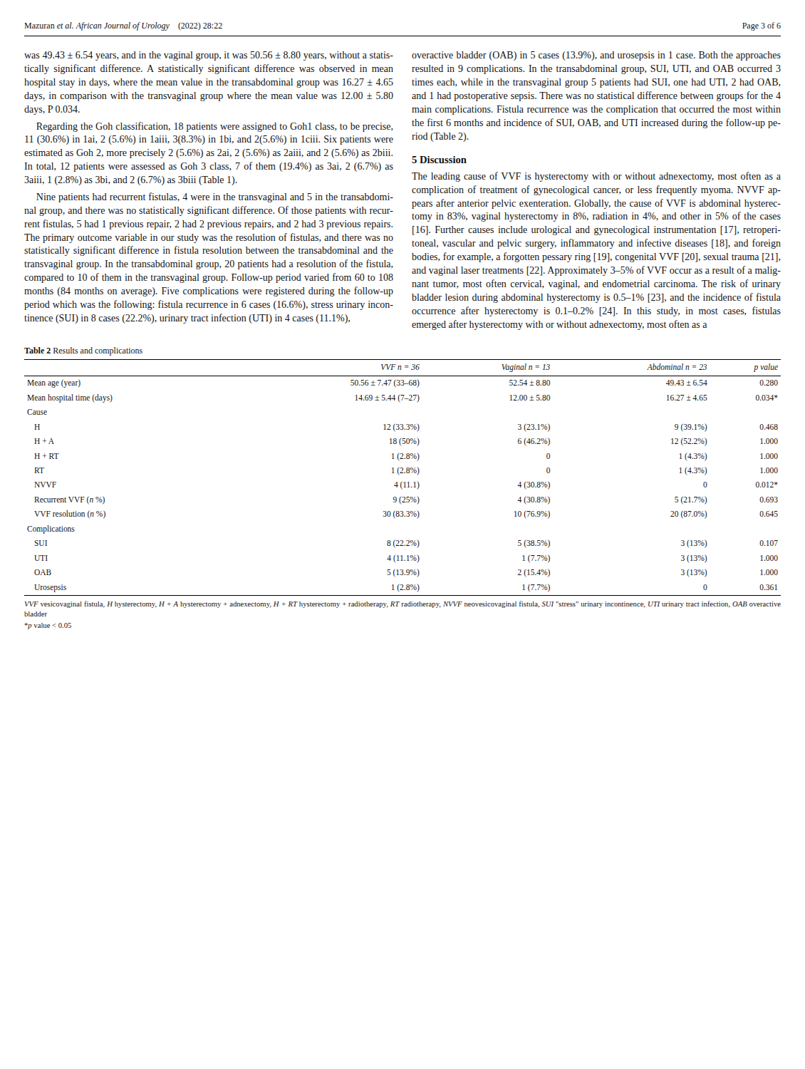Mazuran et al. African Journal of Urology (2022) 28:22
Page 3 of 6
was 49.43 ± 6.54 years, and in the vaginal group, it was 50.56 ± 8.80 years, without a statistically significant difference. A statistically significant difference was observed in mean hospital stay in days, where the mean value in the transabdominal group was 16.27 ± 4.65 days, in comparison with the transvaginal group where the mean value was 12.00 ± 5.80 days, P 0.034.
Regarding the Goh classification, 18 patients were assigned to Goh1 class, to be precise, 11 (30.6%) in 1ai, 2 (5.6%) in 1aiii, 3(8.3%) in 1bi, and 2(5.6%) in 1ciii. Six patients were estimated as Goh 2, more precisely 2 (5.6%) as 2ai, 2 (5.6%) as 2aiii, and 2 (5.6%) as 2biii. In total, 12 patients were assessed as Goh 3 class, 7 of them (19.4%) as 3ai, 2 (6.7%) as 3aiii, 1 (2.8%) as 3bi, and 2 (6.7%) as 3biii (Table 1).
Nine patients had recurrent fistulas, 4 were in the transvaginal and 5 in the transabdominal group, and there was no statistically significant difference. Of those patients with recurrent fistulas, 5 had 1 previous repair, 2 had 2 previous repairs, and 2 had 3 previous repairs. The primary outcome variable in our study was the resolution of fistulas, and there was no statistically significant difference in fistula resolution between the transabdominal and the transvaginal group. In the transabdominal group, 20 patients had a resolution of the fistula, compared to 10 of them in the transvaginal group. Follow-up period varied from 60 to 108 months (84 months on average). Five complications were registered during the follow-up period which was the following: fistula recurrence in 6 cases (16.6%), stress urinary incontinence (SUI) in 8 cases (22.2%), urinary tract infection (UTI) in 4 cases (11.1%),
overactive bladder (OAB) in 5 cases (13.9%), and urosepsis in 1 case. Both the approaches resulted in 9 complications. In the transabdominal group, SUI, UTI, and OAB occurred 3 times each, while in the transvaginal group 5 patients had SUI, one had UTI, 2 had OAB, and 1 had postoperative sepsis. There was no statistical difference between groups for the 4 main complications. Fistula recurrence was the complication that occurred the most within the first 6 months and incidence of SUI, OAB, and UTI increased during the follow-up period (Table 2).
5 Discussion
The leading cause of VVF is hysterectomy with or without adnexectomy, most often as a complication of treatment of gynecological cancer, or less frequently myoma. NVVF appears after anterior pelvic exenteration. Globally, the cause of VVF is abdominal hysterectomy in 83%, vaginal hysterectomy in 8%, radiation in 4%, and other in 5% of the cases [16]. Further causes include urological and gynecological instrumentation [17], retroperitoneal, vascular and pelvic surgery, inflammatory and infective diseases [18], and foreign bodies, for example, a forgotten pessary ring [19], congenital VVF [20], sexual trauma [21], and vaginal laser treatments [22]. Approximately 3–5% of VVF occur as a result of a malignant tumor, most often cervical, vaginal, and endometrial carcinoma. The risk of urinary bladder lesion during abdominal hysterectomy is 0.5–1% [23], and the incidence of fistula occurrence after hysterectomy is 0.1–0.2% [24]. In this study, in most cases, fistulas emerged after hysterectomy with or without adnexectomy, most often as a
Table 2 Results and complications
| | VVF n = 36 | Vaginal n = 13 | Abdominal n = 23 | p value |
| --- | --- | --- | --- | --- |
| Mean age (year) | 50.56 ± 7.47 (33–68) | 52.54 ± 8.80 | 49.43 ± 6.54 | 0.280 |
| Mean hospital time (days) | 14.69 ± 5.44 (7–27) | 12.00 ± 5.80 | 16.27 ± 4.65 | 0.034* |
| Cause |
| H | 12 (33.3%) | 3 (23.1%) | 9 (39.1%) | 0.468 |
| H + A | 18 (50%) | 6 (46.2%) | 12 (52.2%) | 1.000 |
| H + RT | 1 (2.8%) | 0 | 1 (4.3%) | 1.000 |
| RT | 1 (2.8%) | 0 | 1 (4.3%) | 1.000 |
| NVVF | 4 (11.1) | 4 (30.8%) | 0 | 0.012* |
| Recurrent VVF ( n %) | 9 (25%) | 4 (30.8%) | 5 (21.7%) | 0.693 |
| VVF resolution ( n %) | 30 (83.3%) | 10 (76.9%) | 20 (87.0%) | 0.645 |
| Complications |
| SUI | 8 (22.2%) | 5 (38.5%) | 3 (13%) | 0.107 |
| UTI | 4 (11.1%) | 1 (7.7%) | 3 (13%) | 1.000 |
| OAB | 5 (13.9%) | 2 (15.4%) | 3 (13%) | 1.000 |
| Urosepsis | 1 (2.8%) | 1 (7.7%) | 0 | 0.361 |
VVF vesicovaginal fistula, H hysterectomy, H + A hysterectomy + adnexectomy, H + RT hysterectomy + radiotherapy, RT radiotherapy, NVVF neovesicovaginal fistula, SUI "stress" urinary incontinence, UTI urinary tract infection, OAB overactive bladder
*p value < 0.05